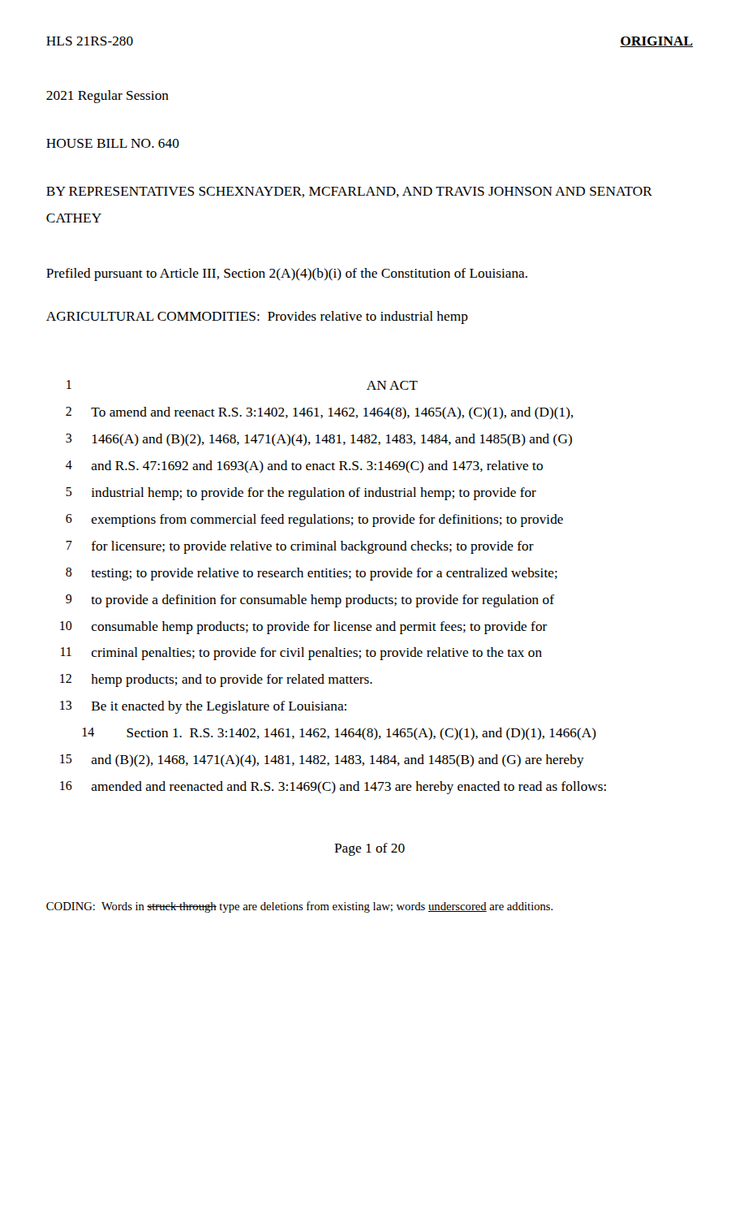HLS 21RS-280 ORIGINAL
2021 Regular Session
HOUSE BILL NO. 640
BY REPRESENTATIVES SCHEXNAYDER, MCFARLAND, AND TRAVIS JOHNSON AND SENATOR CATHEY
Prefiled pursuant to Article III, Section 2(A)(4)(b)(i) of the Constitution of Louisiana.
AGRICULTURAL COMMODITIES: Provides relative to industrial hemp
AN ACT
To amend and reenact R.S. 3:1402, 1461, 1462, 1464(8), 1465(A), (C)(1), and (D)(1),
1466(A) and (B)(2), 1468, 1471(A)(4), 1481, 1482, 1483, 1484, and 1485(B) and (G)
and R.S. 47:1692 and 1693(A) and to enact R.S. 3:1469(C) and 1473, relative to
industrial hemp; to provide for the regulation of industrial hemp; to provide for
exemptions from commercial feed regulations; to provide for definitions; to provide
for licensure; to provide relative to criminal background checks; to provide for
testing; to provide relative to research entities; to provide for a centralized website;
to provide a definition for consumable hemp products; to provide for regulation of
consumable hemp products; to provide for license and permit fees; to provide for
criminal penalties; to provide for civil penalties; to provide relative to the tax on
hemp products; and to provide for related matters.
Be it enacted by the Legislature of Louisiana:
Section 1. R.S. 3:1402, 1461, 1462, 1464(8), 1465(A), (C)(1), and (D)(1), 1466(A)
and (B)(2), 1468, 1471(A)(4), 1481, 1482, 1483, 1484, and 1485(B) and (G) are hereby
amended and reenacted and R.S. 3:1469(C) and 1473 are hereby enacted to read as follows:
Page 1 of 20
CODING: Words in struck through type are deletions from existing law; words underscored are additions.